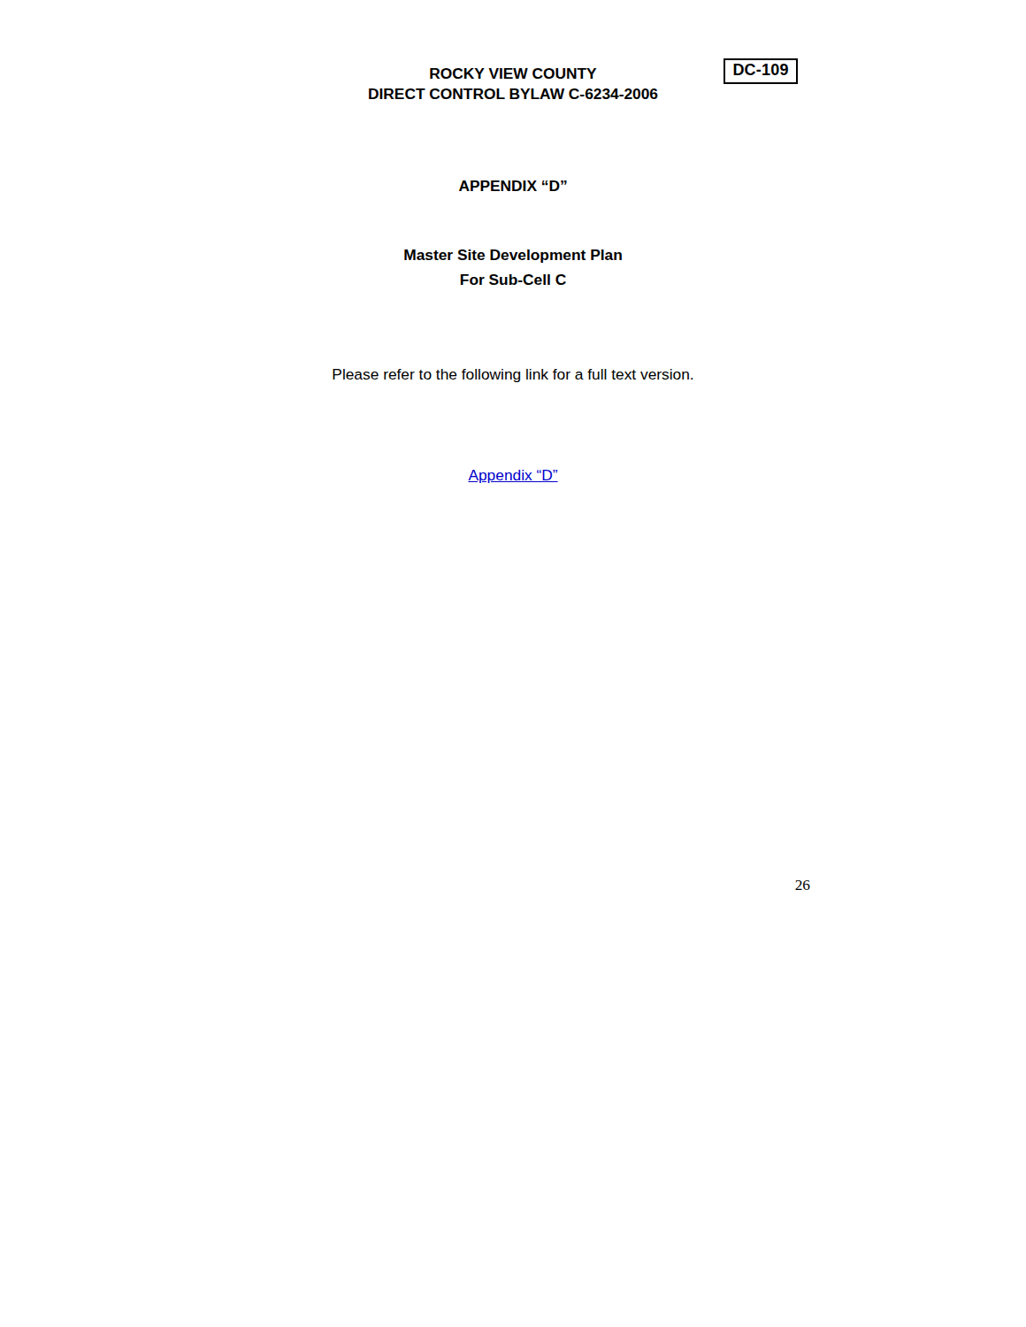ROCKY VIEW COUNTY DIRECT CONTROL BYLAW C-6234-2006 DC-109
APPENDIX “D”
Master Site Development Plan
For Sub-Cell C
Please refer to the following link for a full text version.
Appendix “D”
26